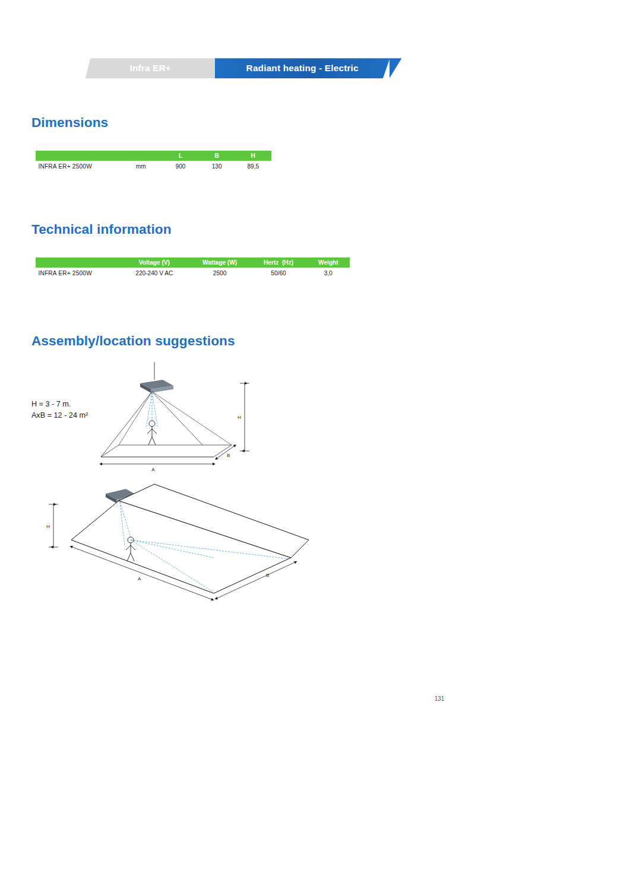Infra ER+
Radiant heating - Electric
Dimensions
| | | L | B | H |
| --- | --- | --- | --- | --- |
| INFRA ER+ 2500W | mm | 900 | 130 | 89,5 |
Technical information
| | Voltage (V) | Wattage (W) | Hertz (Hz) | Weight |
| --- | --- | --- | --- | --- |
| INFRA ER+ 2500W | 220-240 V AC | 2500 | 50/60 | 3,0 |
Assembly/location suggestions
H = 3 - 7 m.
AxB = 12 - 24 m²
H A B H A B
131